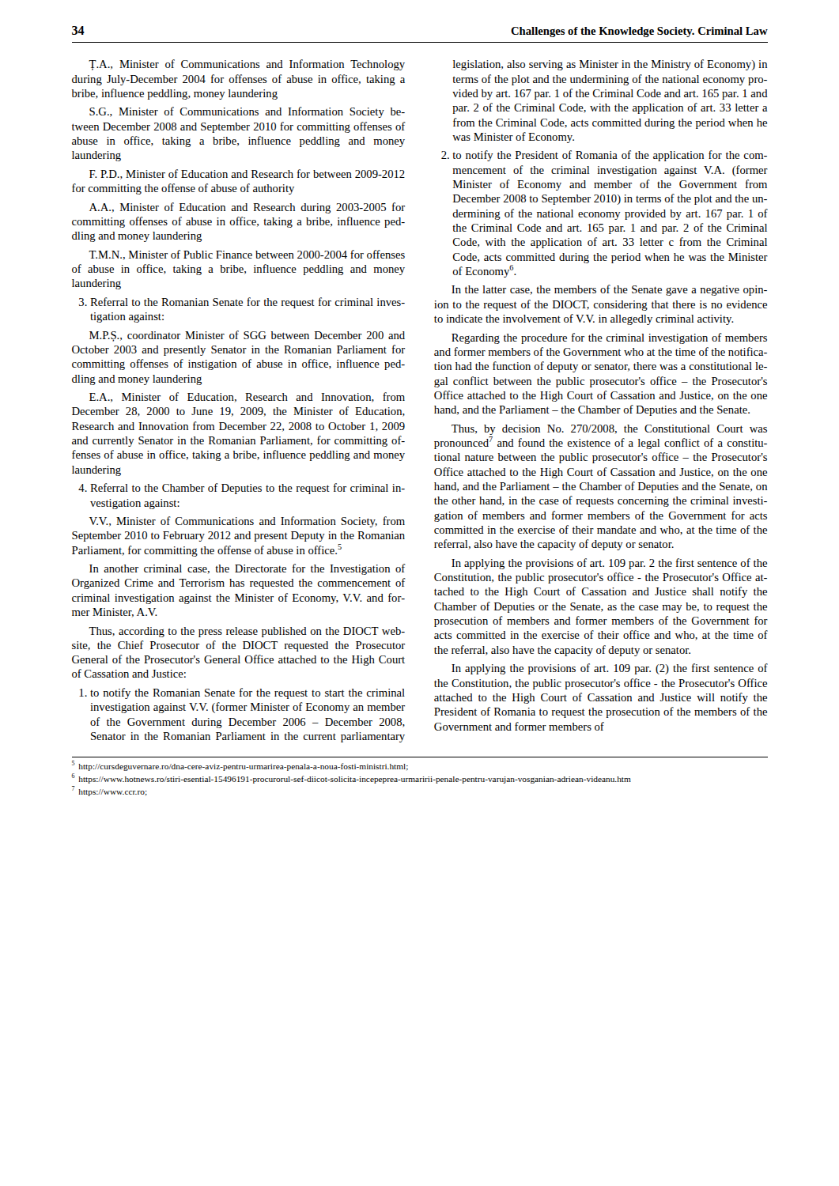34 Challenges of the Knowledge Society. Criminal Law
Ț.A., Minister of Communications and Information Technology during July-December 2004 for offenses of abuse in office, taking a bribe, influence peddling, money laundering
S.G., Minister of Communications and Information Society between December 2008 and September 2010 for committing offenses of abuse in office, taking a bribe, influence peddling and money laundering
F. P.D., Minister of Education and Research for between 2009-2012 for committing the offense of abuse of authority
A.A., Minister of Education and Research during 2003-2005 for committing offenses of abuse in office, taking a bribe, influence peddling and money laundering
T.M.N., Minister of Public Finance between 2000-2004 for offenses of abuse in office, taking a bribe, influence peddling and money laundering
Referral to the Romanian Senate for the request for criminal investigation against:
M.P.Ș., coordinator Minister of SGG between December 200 and October 2003 and presently Senator in the Romanian Parliament for committing offenses of instigation of abuse in office, influence peddling and money laundering
E.A., Minister of Education, Research and Innovation, from December 28, 2000 to June 19, 2009, the Minister of Education, Research and Innovation from December 22, 2008 to October 1, 2009 and currently Senator in the Romanian Parliament, for committing offenses of abuse in office, taking a bribe, influence peddling and money laundering
Referral to the Chamber of Deputies to the request for criminal investigation against:
V.V., Minister of Communications and Information Society, from September 2010 to February 2012 and present Deputy in the Romanian Parliament, for committing the offense of abuse in office.5
In another criminal case, the Directorate for the Investigation of Organized Crime and Terrorism has requested the commencement of criminal investigation against the Minister of Economy, V.V. and former Minister, A.V.
Thus, according to the press release published on the DIOCT website, the Chief Prosecutor of the DIOCT requested the Prosecutor General of the Prosecutor's General Office attached to the High Court of Cassation and Justice:
to notify the Romanian Senate for the request to start the criminal investigation against V.V. (former Minister of Economy an member of the Government during December 2006 – December 2008, Senator in the Romanian Parliament in the current parliamentary legislation, also serving as Minister in the Ministry of Economy) in terms of the plot and the undermining of the national economy provided by art. 167 par. 1 of the Criminal Code and art. 165 par. 1 and par. 2 of the Criminal Code, with the application of art. 33 letter a from the Criminal Code, acts committed during the period when he was Minister of Economy.
to notify the President of Romania of the application for the commencement of the criminal investigation against V.A. (former Minister of Economy and member of the Government from December 2008 to September 2010) in terms of the plot and the undermining of the national economy provided by art. 167 par. 1 of the Criminal Code and art. 165 par. 1 and par. 2 of the Criminal Code, with the application of art. 33 letter c from the Criminal Code, acts committed during the period when he was the Minister of Economy6.
In the latter case, the members of the Senate gave a negative opinion to the request of the DIOCT, considering that there is no evidence to indicate the involvement of V.V. in allegedly criminal activity.
Regarding the procedure for the criminal investigation of members and former members of the Government who at the time of the notification had the function of deputy or senator, there was a constitutional legal conflict between the public prosecutor's office – the Prosecutor's Office attached to the High Court of Cassation and Justice, on the one hand, and the Parliament – the Chamber of Deputies and the Senate.
Thus, by decision No. 270/2008, the Constitutional Court was pronounced7 and found the existence of a legal conflict of a constitutional nature between the public prosecutor's office – the Prosecutor's Office attached to the High Court of Cassation and Justice, on the one hand, and the Parliament – the Chamber of Deputies and the Senate, on the other hand, in the case of requests concerning the criminal investigation of members and former members of the Government for acts committed in the exercise of their mandate and who, at the time of the referral, also have the capacity of deputy or senator.
In applying the provisions of art. 109 par. 2 the first sentence of the Constitution, the public prosecutor's office - the Prosecutor's Office attached to the High Court of Cassation and Justice shall notify the Chamber of Deputies or the Senate, as the case may be, to request the prosecution of members and former members of the Government for acts committed in the exercise of their office and who, at the time of the referral, also have the capacity of deputy or senator.
In applying the provisions of art. 109 par. (2) the first sentence of the Constitution, the public prosecutor's office - the Prosecutor's Office attached to the High Court of Cassation and Justice will notify the President of Romania to request the prosecution of the members of the Government and former members of
5 http://cursdeguvernare.ro/dna-cere-aviz-pentru-urmarirea-penala-a-noua-fosti-ministri.html;
6 https://www.hotnews.ro/stiri-esential-15496191-procurorul-sef-diicot-solicita-incepeprea-urmaririi-penale-pentru-varujan-vosganian-adriean-videanu.htm
7 https://www.ccr.ro;